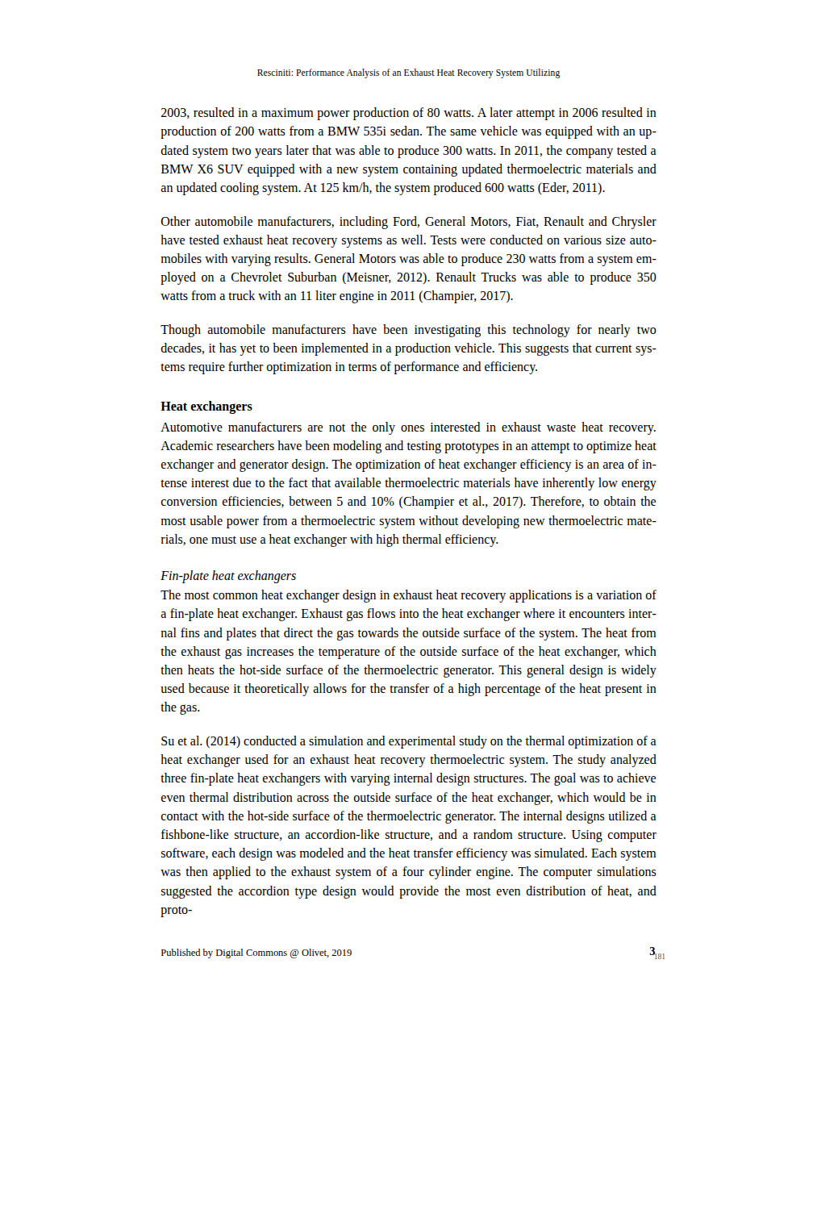Resciniti: Performance Analysis of an Exhaust Heat Recovery System Utilizing
2003, resulted in a maximum power production of 80 watts. A later attempt in 2006 resulted in production of 200 watts from a BMW 535i sedan. The same vehicle was equipped with an updated system two years later that was able to produce 300 watts. In 2011, the company tested a BMW X6 SUV equipped with a new system containing updated thermoelectric materials and an updated cooling system. At 125 km/h, the system produced 600 watts (Eder, 2011).
Other automobile manufacturers, including Ford, General Motors, Fiat, Renault and Chrysler have tested exhaust heat recovery systems as well. Tests were conducted on various size automobiles with varying results. General Motors was able to produce 230 watts from a system employed on a Chevrolet Suburban (Meisner, 2012). Renault Trucks was able to produce 350 watts from a truck with an 11 liter engine in 2011 (Champier, 2017).
Though automobile manufacturers have been investigating this technology for nearly two decades, it has yet to been implemented in a production vehicle. This suggests that current systems require further optimization in terms of performance and efficiency.
Heat exchangers
Automotive manufacturers are not the only ones interested in exhaust waste heat recovery. Academic researchers have been modeling and testing prototypes in an attempt to optimize heat exchanger and generator design. The optimization of heat exchanger efficiency is an area of intense interest due to the fact that available thermoelectric materials have inherently low energy conversion efficiencies, between 5 and 10% (Champier et al., 2017). Therefore, to obtain the most usable power from a thermoelectric system without developing new thermoelectric materials, one must use a heat exchanger with high thermal efficiency.
Fin-plate heat exchangers
The most common heat exchanger design in exhaust heat recovery applications is a variation of a fin-plate heat exchanger. Exhaust gas flows into the heat exchanger where it encounters internal fins and plates that direct the gas towards the outside surface of the system. The heat from the exhaust gas increases the temperature of the outside surface of the heat exchanger, which then heats the hot-side surface of the thermoelectric generator. This general design is widely used because it theoretically allows for the transfer of a high percentage of the heat present in the gas.
Su et al. (2014) conducted a simulation and experimental study on the thermal optimization of a heat exchanger used for an exhaust heat recovery thermoelectric system. The study analyzed three fin-plate heat exchangers with varying internal design structures. The goal was to achieve even thermal distribution across the outside surface of the heat exchanger, which would be in contact with the hot-side surface of the thermoelectric generator. The internal designs utilized a fishbone-like structure, an accordion-like structure, and a random structure. Using computer software, each design was modeled and the heat transfer efficiency was simulated. Each system was then applied to the exhaust system of a four cylinder engine. The computer simulations suggested the accordion type design would provide the most even distribution of heat, and proto-
Published by Digital Commons @ Olivet, 2019
3181